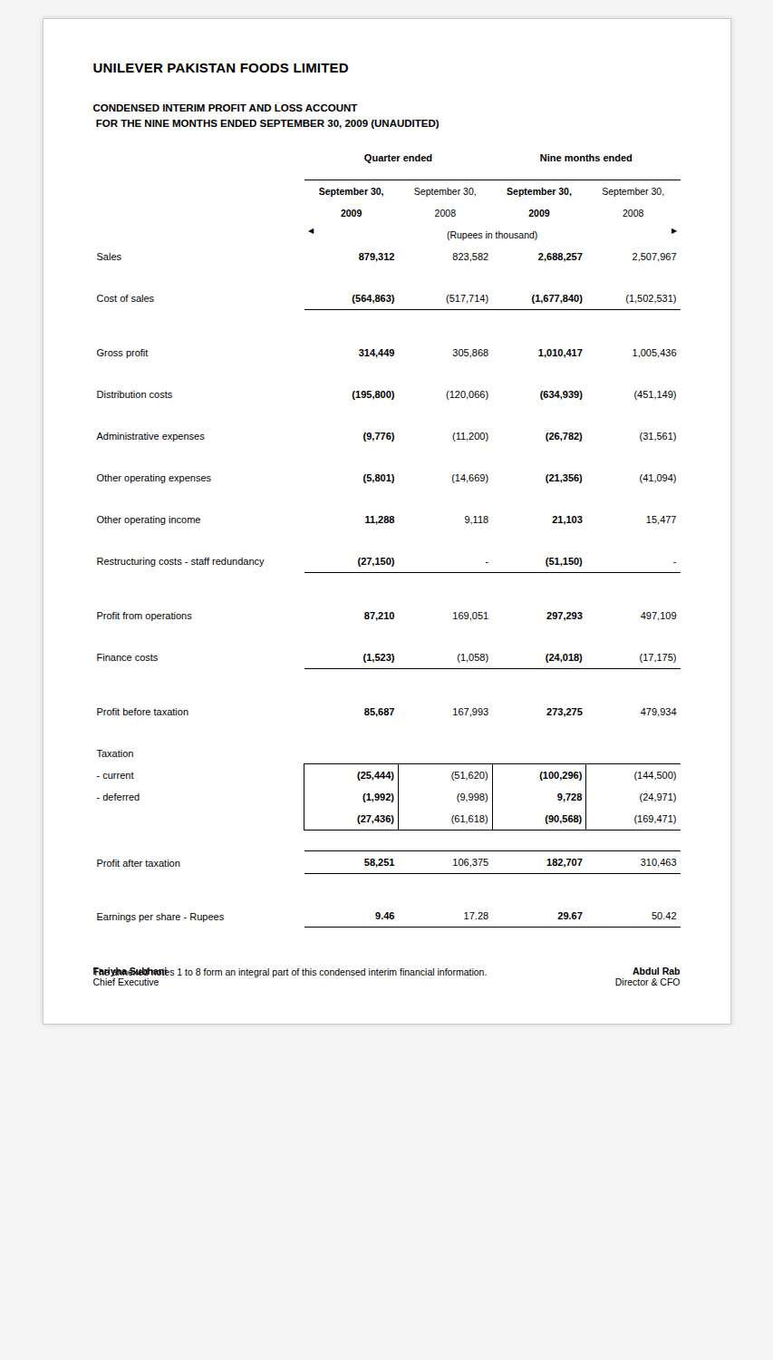UNILEVER PAKISTAN FOODS LIMITED
CONDENSED INTERIM PROFIT AND LOSS ACCOUNT
FOR THE NINE MONTHS ENDED SEPTEMBER 30, 2009 (UNAUDITED)
| | Quarter ended | Nine months ended |
| | September 30, | September 30, | September 30, | September 30, |
| | 2009 | 2008 | 2009 | 2008 |
| | | (Rupees in thousand) | |
| Sales | 879,312 | 823,582 | 2,688,257 | 2,507,967 |
| Cost of sales | (564,863) | (517,714) | (1,677,840) | (1,502,531) |
| Gross profit | 314,449 | 305,868 | 1,010,417 | 1,005,436 |
| Distribution costs | (195,800) | (120,066) | (634,939) | (451,149) |
| Administrative expenses | (9,776) | (11,200) | (26,782) | (31,561) |
| Other operating expenses | (5,801) | (14,669) | (21,356) | (41,094) |
| Other operating income | 11,288 | 9,118 | 21,103 | 15,477 |
| Restructuring costs - staff redundancy | (27,150) | - | (51,150) | - |
| Profit from operations | 87,210 | 169,051 | 297,293 | 497,109 |
| Finance costs | (1,523) | (1,058) | (24,018) | (17,175) |
| Profit before taxation | 85,687 | 167,993 | 273,275 | 479,934 |
| Taxation | | | | |
| - current | (25,444) | (51,620) | (100,296) | (144,500) |
| - deferred | (1,992) | (9,998) | 9,728 | (24,971) |
| | (27,436) | (61,618) | (90,568) | (169,471) |
| Profit after taxation | 58,251 | 106,375 | 182,707 | 310,463 |
| Earnings per share - Rupees | 9.46 | 17.28 | 29.67 | 50.42 |
The annexed notes 1 to 8 form an integral part of this condensed interim financial information.
Fariyha Subhani
Chief Executive
Abdul Rab
Director & CFO